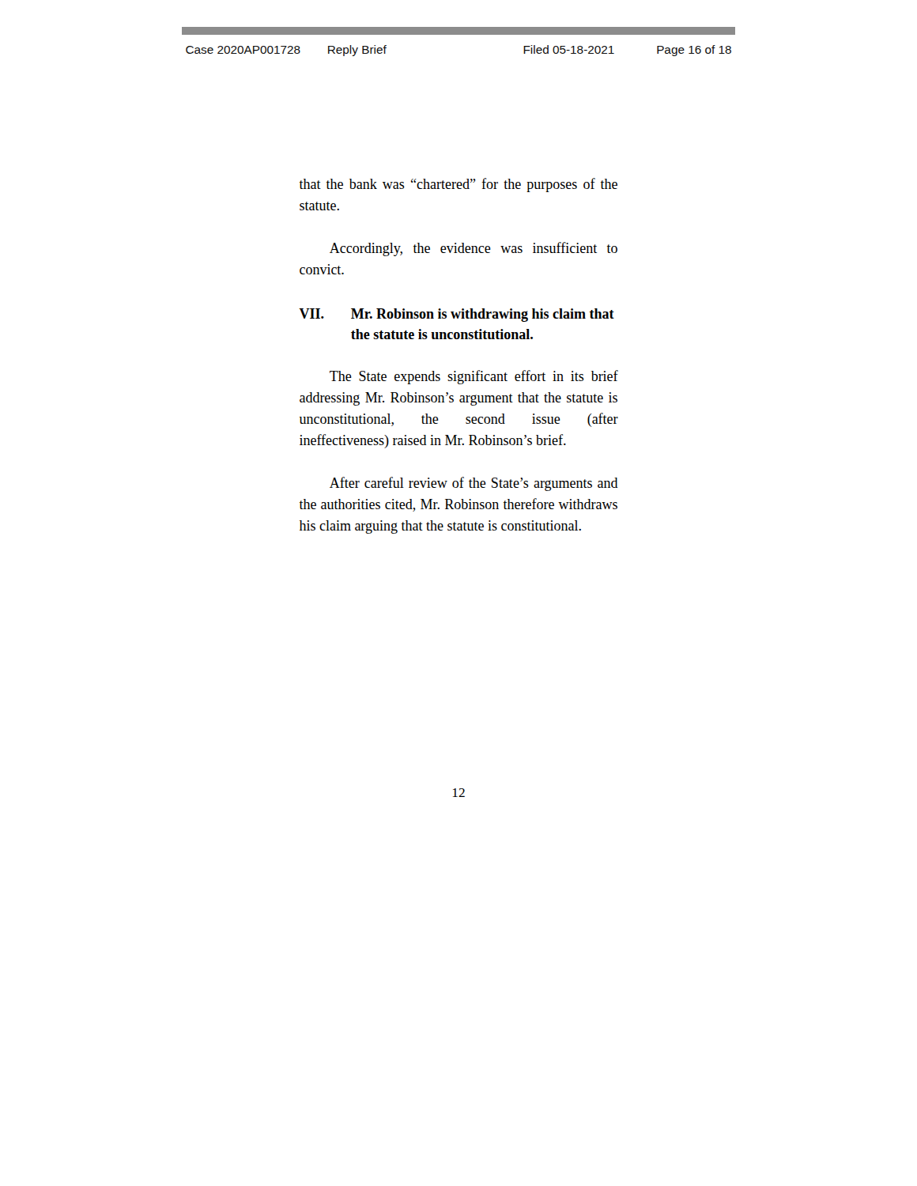Case 2020AP001728 Reply Brief Filed 05-18-2021 Page 16 of 18
that the bank was “chartered” for the purposes of the statute.
Accordingly, the evidence was insufficient to convict.
VII. Mr. Robinson is withdrawing his claim that the statute is unconstitutional.
The State expends significant effort in its brief addressing Mr. Robinson’s argument that the statute is unconstitutional, the second issue (after ineffectiveness) raised in Mr. Robinson’s brief.
After careful review of the State’s arguments and the authorities cited, Mr. Robinson therefore withdraws his claim arguing that the statute is constitutional.
12